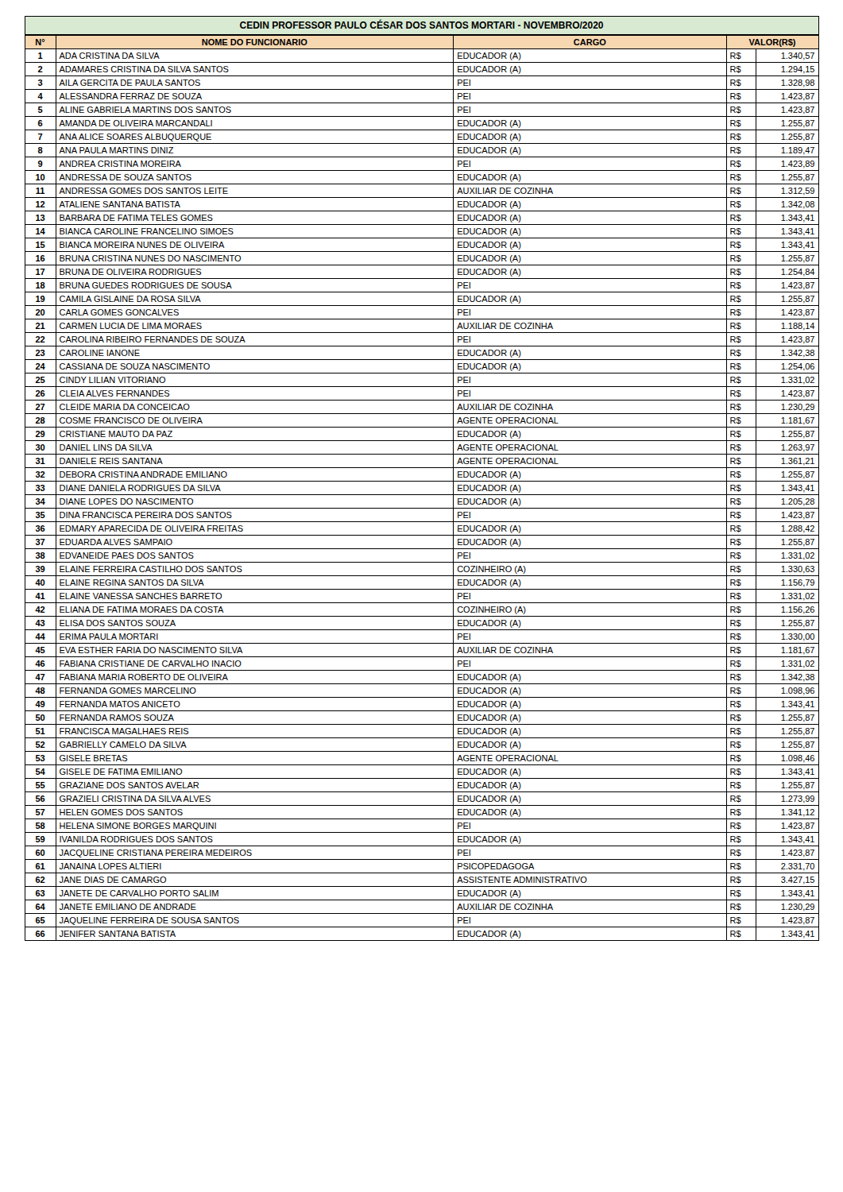CEDIN PROFESSOR PAULO CÉSAR DOS SANTOS MORTARI - NOVEMBRO/2020
| N° | NOME DO FUNCIONARIO | CARGO | VALOR(R$) |
| --- | --- | --- | --- |
| 1 | ADA CRISTINA DA SILVA | EDUCADOR (A) | R$ | 1.340,57 |
| 2 | ADAMARES CRISTINA DA SILVA SANTOS | EDUCADOR (A) | R$ | 1.294,15 |
| 3 | AILA GERCITA DE PAULA SANTOS | PEI | R$ | 1.328,98 |
| 4 | ALESSANDRA FERRAZ DE SOUZA | PEI | R$ | 1.423,87 |
| 5 | ALINE GABRIELA MARTINS DOS SANTOS | PEI | R$ | 1.423,87 |
| 6 | AMANDA DE OLIVEIRA MARCANDALI | EDUCADOR (A) | R$ | 1.255,87 |
| 7 | ANA ALICE SOARES ALBUQUERQUE | EDUCADOR (A) | R$ | 1.255,87 |
| 8 | ANA PAULA MARTINS DINIZ | EDUCADOR (A) | R$ | 1.189,47 |
| 9 | ANDREA CRISTINA MOREIRA | PEI | R$ | 1.423,89 |
| 10 | ANDRESSA DE SOUZA SANTOS | EDUCADOR (A) | R$ | 1.255,87 |
| 11 | ANDRESSA GOMES DOS SANTOS LEITE | AUXILIAR DE COZINHA | R$ | 1.312,59 |
| 12 | ATALIENE SANTANA BATISTA | EDUCADOR (A) | R$ | 1.342,08 |
| 13 | BARBARA DE FATIMA TELES GOMES | EDUCADOR (A) | R$ | 1.343,41 |
| 14 | BIANCA CAROLINE FRANCELINO SIMOES | EDUCADOR (A) | R$ | 1.343,41 |
| 15 | BIANCA MOREIRA NUNES DE OLIVEIRA | EDUCADOR (A) | R$ | 1.343,41 |
| 16 | BRUNA CRISTINA NUNES DO NASCIMENTO | EDUCADOR (A) | R$ | 1.255,87 |
| 17 | BRUNA DE OLIVEIRA RODRIGUES | EDUCADOR (A) | R$ | 1.254,84 |
| 18 | BRUNA GUEDES RODRIGUES DE SOUSA | PEI | R$ | 1.423,87 |
| 19 | CAMILA GISLAINE DA ROSA SILVA | EDUCADOR (A) | R$ | 1.255,87 |
| 20 | CARLA GOMES GONCALVES | PEI | R$ | 1.423,87 |
| 21 | CARMEN LUCIA DE LIMA MORAES | AUXILIAR DE COZINHA | R$ | 1.188,14 |
| 22 | CAROLINA RIBEIRO FERNANDES DE SOUZA | PEI | R$ | 1.423,87 |
| 23 | CAROLINE IANONE | EDUCADOR (A) | R$ | 1.342,38 |
| 24 | CASSIANA DE SOUZA NASCIMENTO | EDUCADOR (A) | R$ | 1.254,06 |
| 25 | CINDY LILIAN VITORIANO | PEI | R$ | 1.331,02 |
| 26 | CLEIA ALVES FERNANDES | PEI | R$ | 1.423,87 |
| 27 | CLEIDE MARIA DA CONCEICAO | AUXILIAR DE COZINHA | R$ | 1.230,29 |
| 28 | COSME FRANCISCO DE OLIVEIRA | AGENTE OPERACIONAL | R$ | 1.181,67 |
| 29 | CRISTIANE MAUTO DA PAZ | EDUCADOR (A) | R$ | 1.255,87 |
| 30 | DANIEL LINS DA SILVA | AGENTE OPERACIONAL | R$ | 1.263,97 |
| 31 | DANIELE REIS SANTANA | AGENTE OPERACIONAL | R$ | 1.361,21 |
| 32 | DEBORA CRISTINA ANDRADE EMILIANO | EDUCADOR (A) | R$ | 1.255,87 |
| 33 | DIANE DANIELA RODRIGUES DA SILVA | EDUCADOR (A) | R$ | 1.343,41 |
| 34 | DIANE LOPES DO NASCIMENTO | EDUCADOR (A) | R$ | 1.205,28 |
| 35 | DINA FRANCISCA PEREIRA DOS SANTOS | PEI | R$ | 1.423,87 |
| 36 | EDMARY APARECIDA DE OLIVEIRA FREITAS | EDUCADOR (A) | R$ | 1.288,42 |
| 37 | EDUARDA ALVES SAMPAIO | EDUCADOR (A) | R$ | 1.255,87 |
| 38 | EDVANEIDE PAES DOS SANTOS | PEI | R$ | 1.331,02 |
| 39 | ELAINE FERREIRA CASTILHO DOS SANTOS | COZINHEIRO (A) | R$ | 1.330,63 |
| 40 | ELAINE REGINA SANTOS DA SILVA | EDUCADOR (A) | R$ | 1.156,79 |
| 41 | ELAINE VANESSA SANCHES BARRETO | PEI | R$ | 1.331,02 |
| 42 | ELIANA DE FATIMA MORAES DA COSTA | COZINHEIRO (A) | R$ | 1.156,26 |
| 43 | ELISA DOS SANTOS SOUZA | EDUCADOR (A) | R$ | 1.255,87 |
| 44 | ERIMA PAULA MORTARI | PEI | R$ | 1.330,00 |
| 45 | EVA ESTHER FARIA DO NASCIMENTO SILVA | AUXILIAR DE COZINHA | R$ | 1.181,67 |
| 46 | FABIANA CRISTIANE DE CARVALHO INACIO | PEI | R$ | 1.331,02 |
| 47 | FABIANA MARIA ROBERTO DE OLIVEIRA | EDUCADOR (A) | R$ | 1.342,38 |
| 48 | FERNANDA GOMES MARCELINO | EDUCADOR (A) | R$ | 1.098,96 |
| 49 | FERNANDA MATOS ANICETO | EDUCADOR (A) | R$ | 1.343,41 |
| 50 | FERNANDA RAMOS SOUZA | EDUCADOR (A) | R$ | 1.255,87 |
| 51 | FRANCISCA MAGALHAES REIS | EDUCADOR (A) | R$ | 1.255,87 |
| 52 | GABRIELLY CAMELO DA SILVA | EDUCADOR (A) | R$ | 1.255,87 |
| 53 | GISELE BRETAS | AGENTE OPERACIONAL | R$ | 1.098,46 |
| 54 | GISELE DE FATIMA EMILIANO | EDUCADOR (A) | R$ | 1.343,41 |
| 55 | GRAZIANE DOS SANTOS AVELAR | EDUCADOR (A) | R$ | 1.255,87 |
| 56 | GRAZIELI CRISTINA DA SILVA ALVES | EDUCADOR (A) | R$ | 1.273,99 |
| 57 | HELEN GOMES DOS SANTOS | EDUCADOR (A) | R$ | 1.341,12 |
| 58 | HELENA SIMONE BORGES MARQUINI | PEI | R$ | 1.423,87 |
| 59 | IVANILDA RODRIGUES DOS SANTOS | EDUCADOR (A) | R$ | 1.343,41 |
| 60 | JACQUELINE CRISTIANA PEREIRA MEDEIROS | PEI | R$ | 1.423,87 |
| 61 | JANAINA LOPES ALTIERI | PSICOPEDAGOGA | R$ | 2.331,70 |
| 62 | JANE DIAS DE CAMARGO | ASSISTENTE ADMINISTRATIVO | R$ | 3.427,15 |
| 63 | JANETE DE CARVALHO PORTO SALIM | EDUCADOR (A) | R$ | 1.343,41 |
| 64 | JANETE EMILIANO DE ANDRADE | AUXILIAR DE COZINHA | R$ | 1.230,29 |
| 65 | JAQUELINE FERREIRA DE SOUSA SANTOS | PEI | R$ | 1.423,87 |
| 66 | JENIFER SANTANA BATISTA | EDUCADOR (A) | R$ | 1.343,41 |